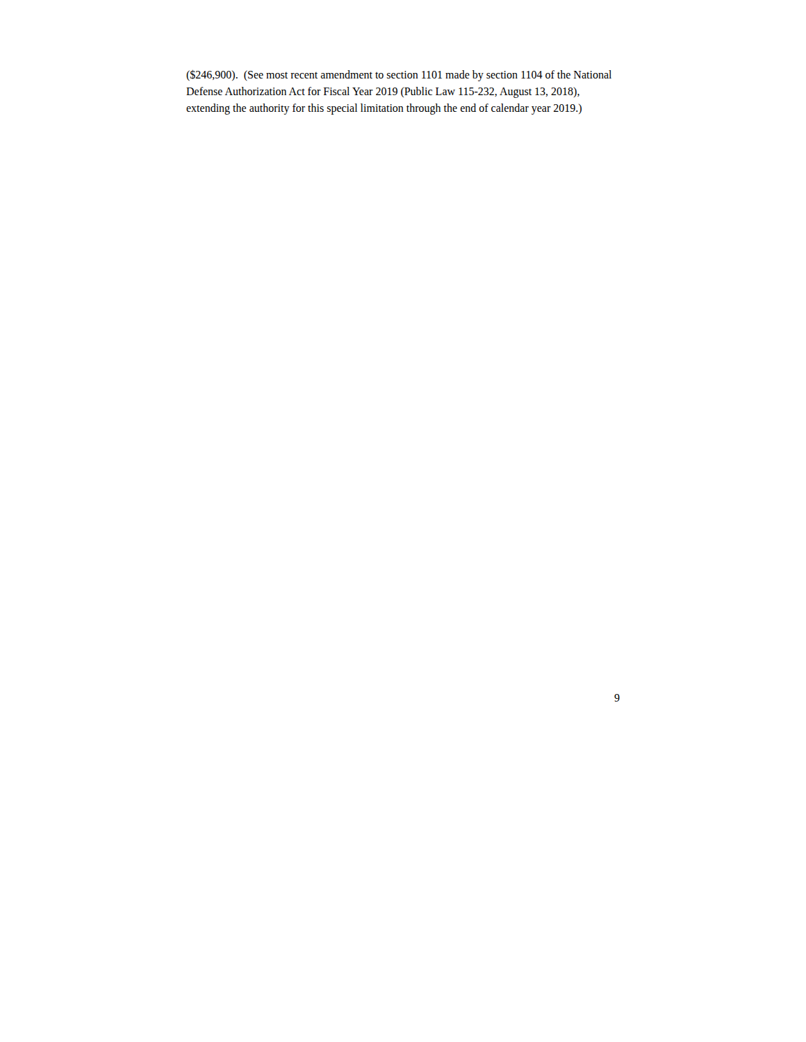($246,900). (See most recent amendment to section 1101 made by section 1104 of the National Defense Authorization Act for Fiscal Year 2019 (Public Law 115-232, August 13, 2018), extending the authority for this special limitation through the end of calendar year 2019.)
9